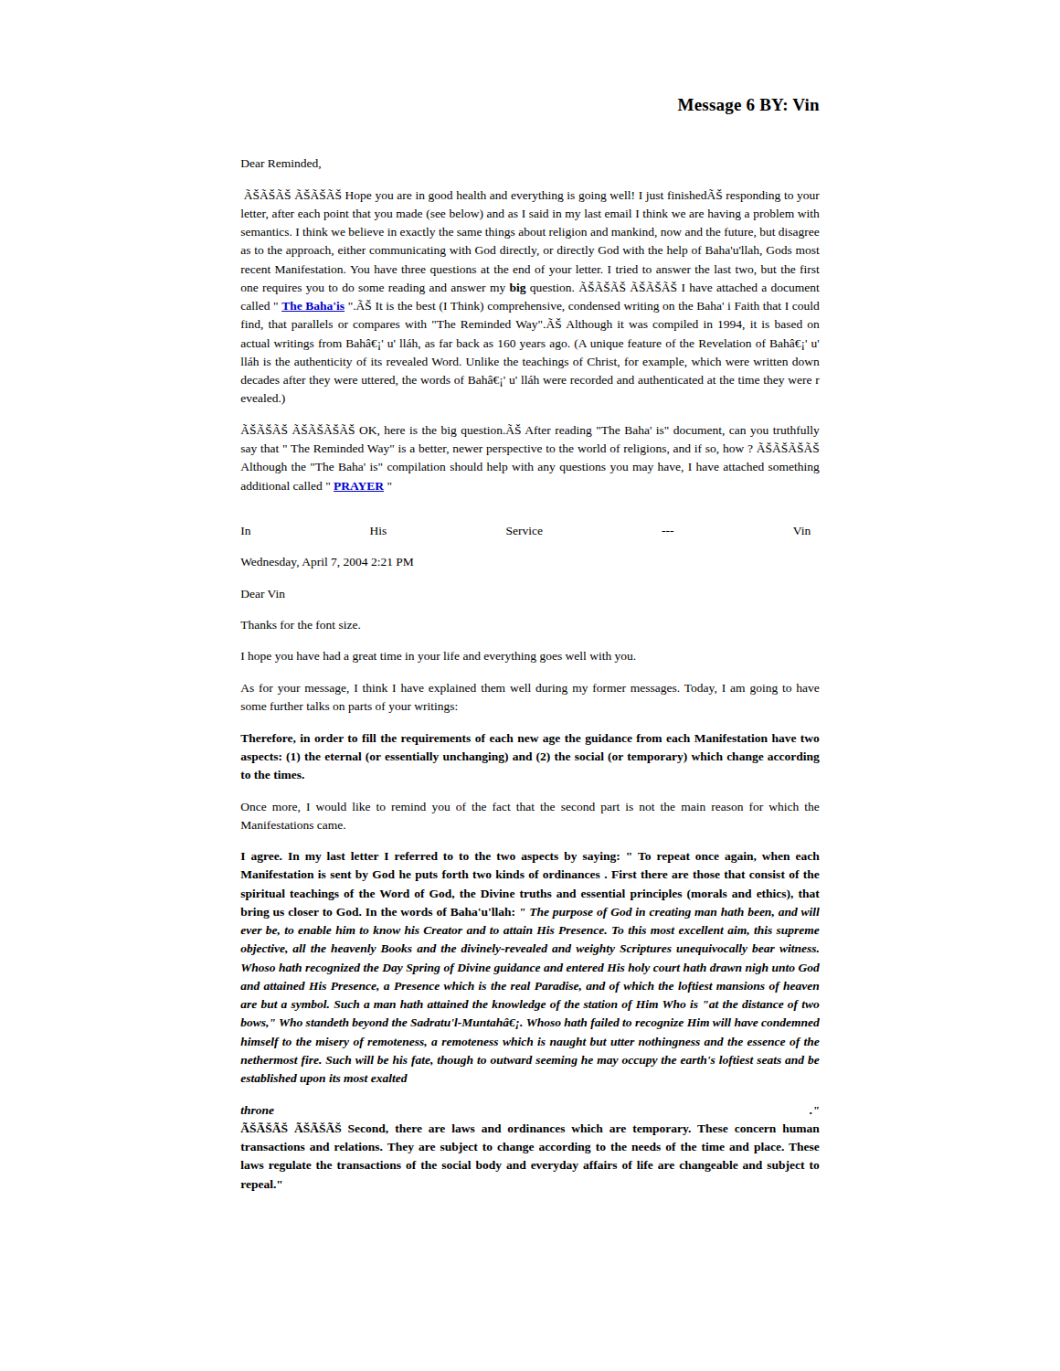Message 6 BY: Vin
Dear Reminded,
ÃŠÃŠÃŠ ÃŠÃŠÃŠ Hope you are in good health and everything is going well! I just finishedÃŠ responding to your letter, after each point that you made (see below) and as I said in my last email I think we are having a problem with semantics. I think we believe in exactly the same things about religion and mankind, now and the future, but disagree as to the approach, either communicating with God directly, or directly God with the help of Baha'u'llah, Gods most recent Manifestation. You have three questions at the end of your letter. I tried to answer the last two, but the first one requires you to do some reading and answer my big question. ÃŠÃŠÃŠ ÃŠÃŠÃŠ I have attached a document called " The Baha'is ".ÃŠ It is the best (I Think) comprehensive, condensed writing on the Baha' i Faith that I could find, that parallels or compares with "The Reminded Way".ÃŠ Although it was compiled in 1994, it is based on actual writings from Bahâ€¡' u' lláh, as far back as 160 years ago. (A unique feature of the Revelation of Bahâ€¡' u' lláh is the authenticity of its revealed Word. Unlike the teachings of Christ, for example, which were written down decades after they were uttered, the words of Bahâ€¡' u' lláh were recorded and authenticated at the time they were r evealed.)
ÃŠÃŠÃŠ ÃŠÃŠÃŠÃŠ OK, here is the big question.ÃŠ After reading "The Baha' is" document, can you truthfully say that " The Reminded Way" is a better, newer perspective to the world of religions, and if so, how ? ÃŠÃŠÃŠÃŠ Although the "The Baha' is" compilation should help with any questions you may have, I have attached something additional called " PRAYER "
In His Service --- Vin
Wednesday, April 7, 2004 2:21 PM
Dear Vin
Thanks for the font size.
I hope you have had a great time in your life and everything goes well with you.
As for your message, I think I have explained them well during my former messages. Today, I am going to have some further talks on parts of your writings:
Therefore, in order to fill the requirements of each new age the guidance from each Manifestation have two aspects: (1) the eternal (or essentially unchanging) and (2) the social (or temporary) which change according to the times.
Once more, I would like to remind you of the fact that the second part is not the main reason for which the Manifestations came.
I agree. In my last letter I referred to to the two aspects by saying: " To repeat once again, when each Manifestation is sent by God he puts forth two kinds of ordinances . First there are those that consist of the spiritual teachings of the Word of God, the Divine truths and essential principles (morals and ethics), that bring us closer to God. In the words of Baha'u'llah: " The purpose of God in creating man hath been, and will ever be, to enable him to know his Creator and to attain His Presence. To this most excellent aim, this supreme objective, all the heavenly Books and the divinely-revealed and weighty Scriptures unequivocally bear witness. Whoso hath recognized the Day Spring of Divine guidance and entered His holy court hath drawn nigh unto God and attained His Presence, a Presence which is the real Paradise, and of which the loftiest mansions of heaven are but a symbol. Such a man hath attained the knowledge of the station of Him Who is "at the distance of two bows," Who standeth beyond the Sadratu'l-Muntahâ€¡. Whoso hath failed to recognize Him will have condemned himself to the misery of remoteness, a remoteness which is naught but utter nothingness and the essence of the nethermost fire. Such will be his fate, though to outward seeming he may occupy the earth's loftiest seats and be established upon its most exalted
throne ."
ÃŠÃŠÃŠ ÃŠÃŠÃŠ Second, there are laws and ordinances which are temporary. These concern human transactions and relations. They are subject to change according to the needs of the time and place. These laws regulate the transactions of the social body and everyday affairs of life are changeable and subject to repeal."